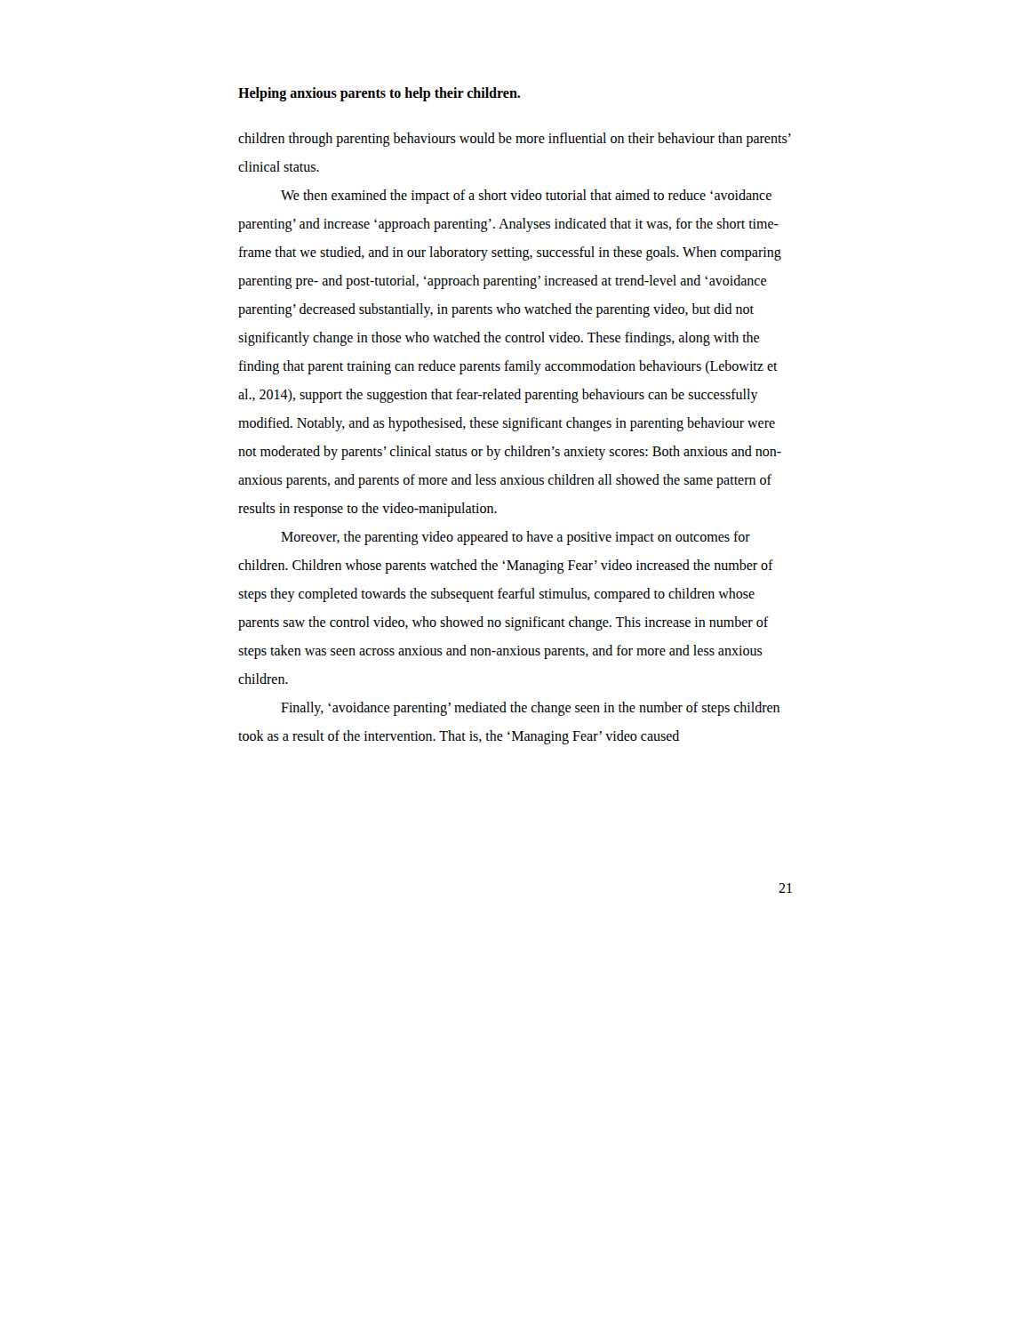Helping anxious parents to help their children.
children through parenting behaviours would be more influential on their behaviour than parents’ clinical status.
We then examined the impact of a short video tutorial that aimed to reduce ‘avoidance parenting’ and increase ‘approach parenting’. Analyses indicated that it was, for the short time-frame that we studied, and in our laboratory setting, successful in these goals. When comparing parenting pre- and post-tutorial, ‘approach parenting’ increased at trend-level and ‘avoidance parenting’ decreased substantially, in parents who watched the parenting video, but did not significantly change in those who watched the control video. These findings, along with the finding that parent training can reduce parents family accommodation behaviours (Lebowitz et al., 2014), support the suggestion that fear-related parenting behaviours can be successfully modified. Notably, and as hypothesised, these significant changes in parenting behaviour were not moderated by parents’ clinical status or by children’s anxiety scores: Both anxious and non-anxious parents, and parents of more and less anxious children all showed the same pattern of results in response to the video-manipulation.
Moreover, the parenting video appeared to have a positive impact on outcomes for children. Children whose parents watched the ‘Managing Fear’ video increased the number of steps they completed towards the subsequent fearful stimulus, compared to children whose parents saw the control video, who showed no significant change. This increase in number of steps taken was seen across anxious and non-anxious parents, and for more and less anxious children.
Finally, ‘avoidance parenting’ mediated the change seen in the number of steps children took as a result of the intervention. That is, the ‘Managing Fear’ video caused
21